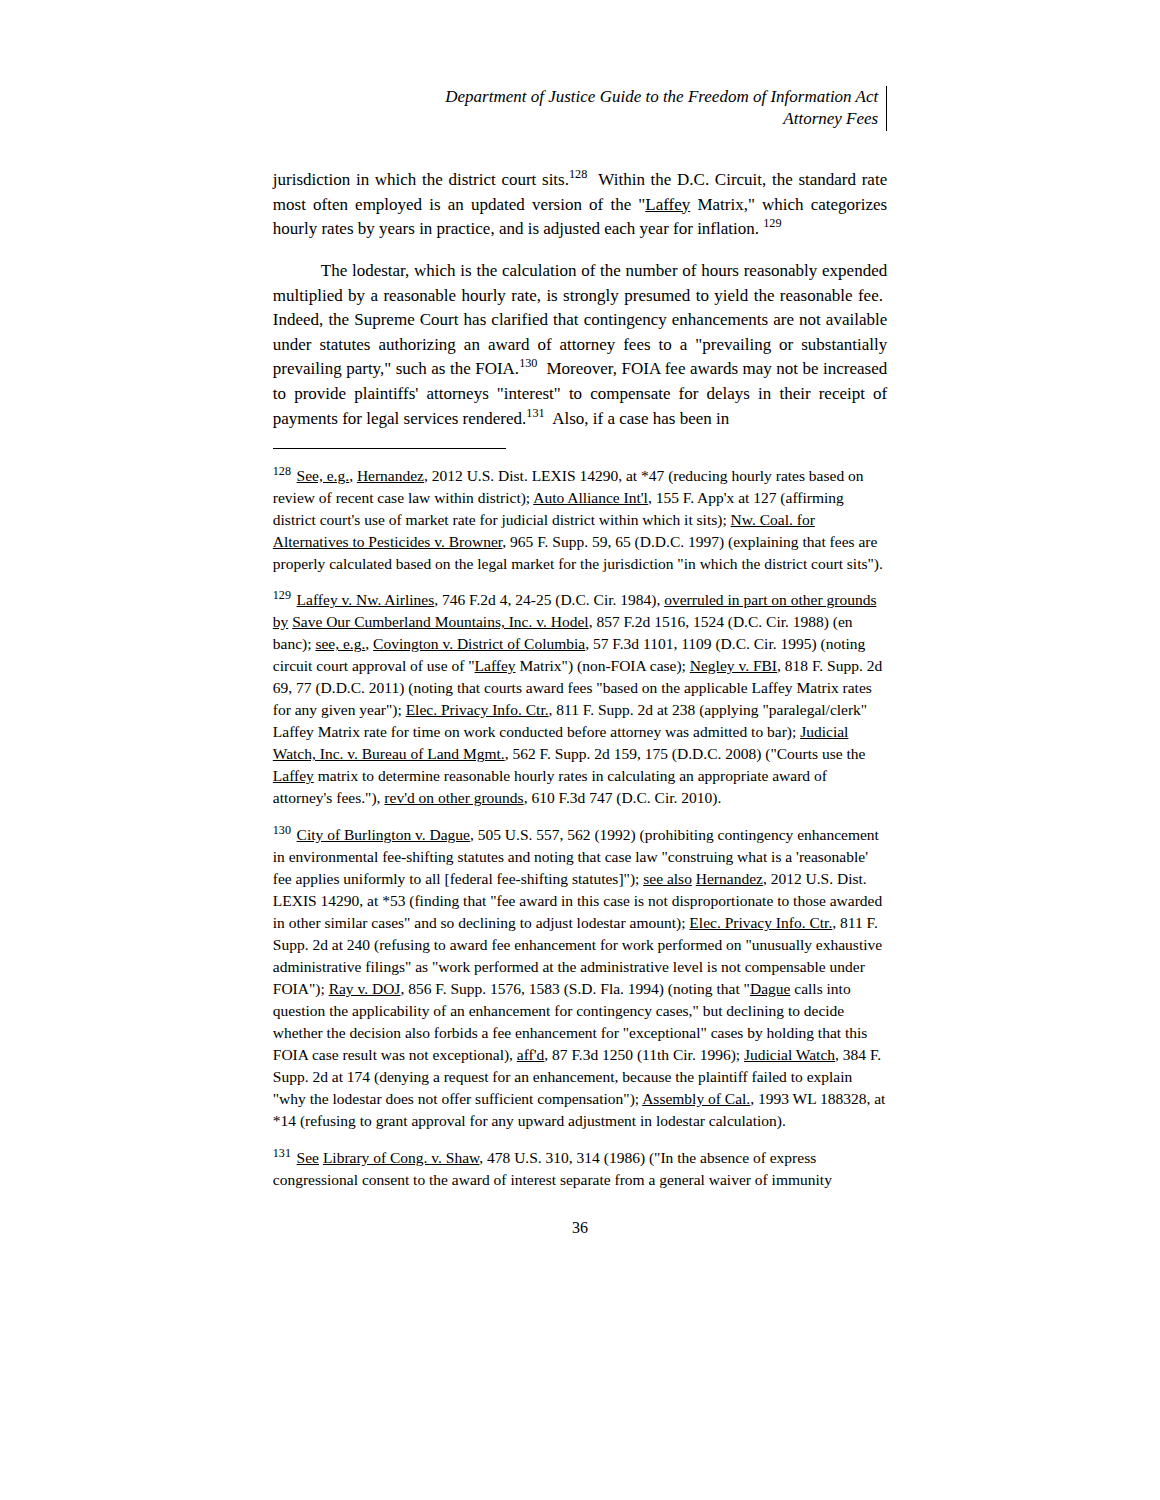Department of Justice Guide to the Freedom of Information Act Attorney Fees
jurisdiction in which the district court sits.128 Within the D.C. Circuit, the standard rate most often employed is an updated version of the "Laffey Matrix," which categorizes hourly rates by years in practice, and is adjusted each year for inflation. 129
The lodestar, which is the calculation of the number of hours reasonably expended multiplied by a reasonable hourly rate, is strongly presumed to yield the reasonable fee. Indeed, the Supreme Court has clarified that contingency enhancements are not available under statutes authorizing an award of attorney fees to a "prevailing or substantially prevailing party," such as the FOIA.130 Moreover, FOIA fee awards may not be increased to provide plaintiffs' attorneys "interest" to compensate for delays in their receipt of payments for legal services rendered.131 Also, if a case has been in
128 See, e.g., Hernandez, 2012 U.S. Dist. LEXIS 14290, at *47 (reducing hourly rates based on review of recent case law within district); Auto Alliance Int'l, 155 F. App'x at 127 (affirming district court's use of market rate for judicial district within which it sits); Nw. Coal. for Alternatives to Pesticides v. Browner, 965 F. Supp. 59, 65 (D.D.C. 1997) (explaining that fees are properly calculated based on the legal market for the jurisdiction "in which the district court sits").
129 Laffey v. Nw. Airlines, 746 F.2d 4, 24-25 (D.C. Cir. 1984), overruled in part on other grounds by Save Our Cumberland Mountains, Inc. v. Hodel, 857 F.2d 1516, 1524 (D.C. Cir. 1988) (en banc); see, e.g., Covington v. District of Columbia, 57 F.3d 1101, 1109 (D.C. Cir. 1995) (noting circuit court approval of use of "Laffey Matrix") (non-FOIA case); Negley v. FBI, 818 F. Supp. 2d 69, 77 (D.D.C. 2011) (noting that courts award fees "based on the applicable Laffey Matrix rates for any given year"); Elec. Privacy Info. Ctr., 811 F. Supp. 2d at 238 (applying "paralegal/clerk" Laffey Matrix rate for time on work conducted before attorney was admitted to bar); Judicial Watch, Inc. v. Bureau of Land Mgmt., 562 F. Supp. 2d 159, 175 (D.D.C. 2008) ("Courts use the Laffey matrix to determine reasonable hourly rates in calculating an appropriate award of attorney's fees."), rev'd on other grounds, 610 F.3d 747 (D.C. Cir. 2010).
130 City of Burlington v. Dague, 505 U.S. 557, 562 (1992) (prohibiting contingency enhancement in environmental fee-shifting statutes and noting that case law "construing what is a 'reasonable' fee applies uniformly to all [federal fee-shifting statutes]"); see also Hernandez, 2012 U.S. Dist. LEXIS 14290, at *53 (finding that "fee award in this case is not disproportionate to those awarded in other similar cases" and so declining to adjust lodestar amount); Elec. Privacy Info. Ctr., 811 F. Supp. 2d at 240 (refusing to award fee enhancement for work performed on "unusually exhaustive administrative filings" as "work performed at the administrative level is not compensable under FOIA"); Ray v. DOJ, 856 F. Supp. 1576, 1583 (S.D. Fla. 1994) (noting that "Dague calls into question the applicability of an enhancement for contingency cases," but declining to decide whether the decision also forbids a fee enhancement for "exceptional" cases by holding that this FOIA case result was not exceptional), aff'd, 87 F.3d 1250 (11th Cir. 1996); Judicial Watch, 384 F. Supp. 2d at 174 (denying a request for an enhancement, because the plaintiff failed to explain "why the lodestar does not offer sufficient compensation"); Assembly of Cal., 1993 WL 188328, at *14 (refusing to grant approval for any upward adjustment in lodestar calculation).
131 See Library of Cong. v. Shaw, 478 U.S. 310, 314 (1986) ("In the absence of express congressional consent to the award of interest separate from a general waiver of immunity
36